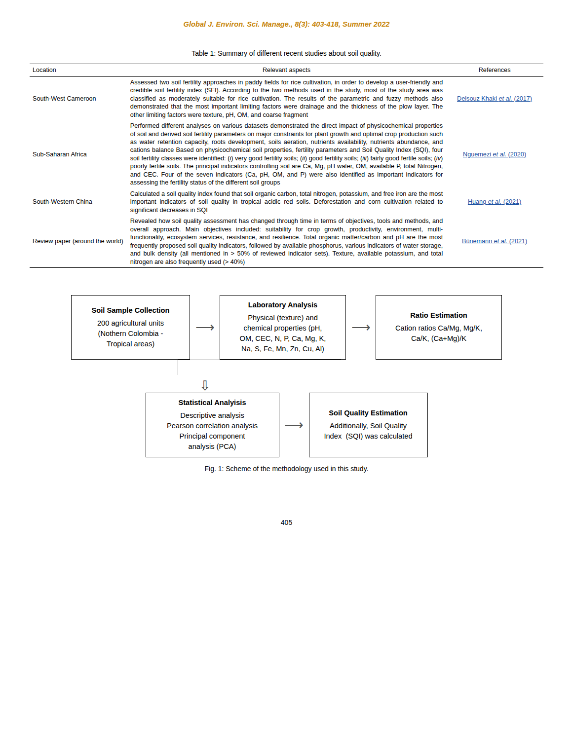Global J. Environ. Sci. Manage., 8(3): 403-418, Summer 2022
Table 1: Summary of different recent studies about soil quality.
| Location | Relevant aspects | References |
| --- | --- | --- |
| South-West Cameroon | Assessed two soil fertility approaches in paddy fields for rice cultivation, in order to develop a user-friendly and credible soil fertility index (SFI). According to the two methods used in the study, most of the study area was classified as moderately suitable for rice cultivation. The results of the parametric and fuzzy methods also demonstrated that the most important limiting factors were drainage and the thickness of the plow layer. The other limiting factors were texture, pH, OM, and coarse fragment | Delsouz Khaki et al. (2017) |
| Sub-Saharan Africa | Performed different analyses on various datasets demonstrated the direct impact of physicochemical properties of soil and derived soil fertility parameters on major constraints for plant growth and optimal crop production such as water retention capacity, roots development, soils aeration, nutrients availability, nutrients abundance, and cations balance Based on physicochemical soil properties, fertility parameters and Soil Quality Index (SQI), four soil fertility classes were identified: ( i ) very good fertility soils; ( ii ) good fertility soils; ( iii ) fairly good fertile soils; ( iv ) poorly fertile soils. The principal indicators controlling soil are Ca, Mg, pH water, OM, available P, total Nitrogen, and CEC. Four of the seven indicators (Ca, pH, OM, and P) were also identified as important indicators for assessing the fertility status of the different soil groups | Nguemezi et al. (2020) |
| South-Western China | Calculated a soil quality index found that soil organic carbon, total nitrogen, potassium, and free iron are the most important indicators of soil quality in tropical acidic red soils. Deforestation and corn cultivation related to significant decreases in SQI | Huang et al. (2021) |
| Review paper (around the world) | Revealed how soil quality assessment has changed through time in terms of objectives, tools and methods, and overall approach. Main objectives included: suitability for crop growth, productivity, environment, multi-functionality, ecosystem services, resistance, and resilience. Total organic matter/carbon and pH are the most frequently proposed soil quality indicators, followed by available phosphorus, various indicators of water storage, and bulk density (all mentioned in > 50% of reviewed indicator sets). Texture, available potassium, and total nitrogen are also frequently used (> 40%) | Bünemann et al. (2021) |
Soil Sample Collection
200 agricultural units
(Nothern Colombia -
Tropical areas)
⟶
Laboratory Analysis
Physical (texture) and
chemical properties (pH,
OM, CEC, N, P, Ca, Mg, K,
Na, S, Fe, Mn, Zn, Cu, Al)
⟶
Ratio Estimation
Cation ratios Ca/Mg, Mg/K,
Ca/K, (Ca+Mg)/K
⇩
Statistical Analyisis
Descriptive analysis
Pearson correlation analysis
Principal component
analysis (PCA)
⟶
Soil Quality Estimation
Additionally, Soil Quality
Index (SQI) was calculated
Fig. 1: Scheme of the methodology used in this study.
405